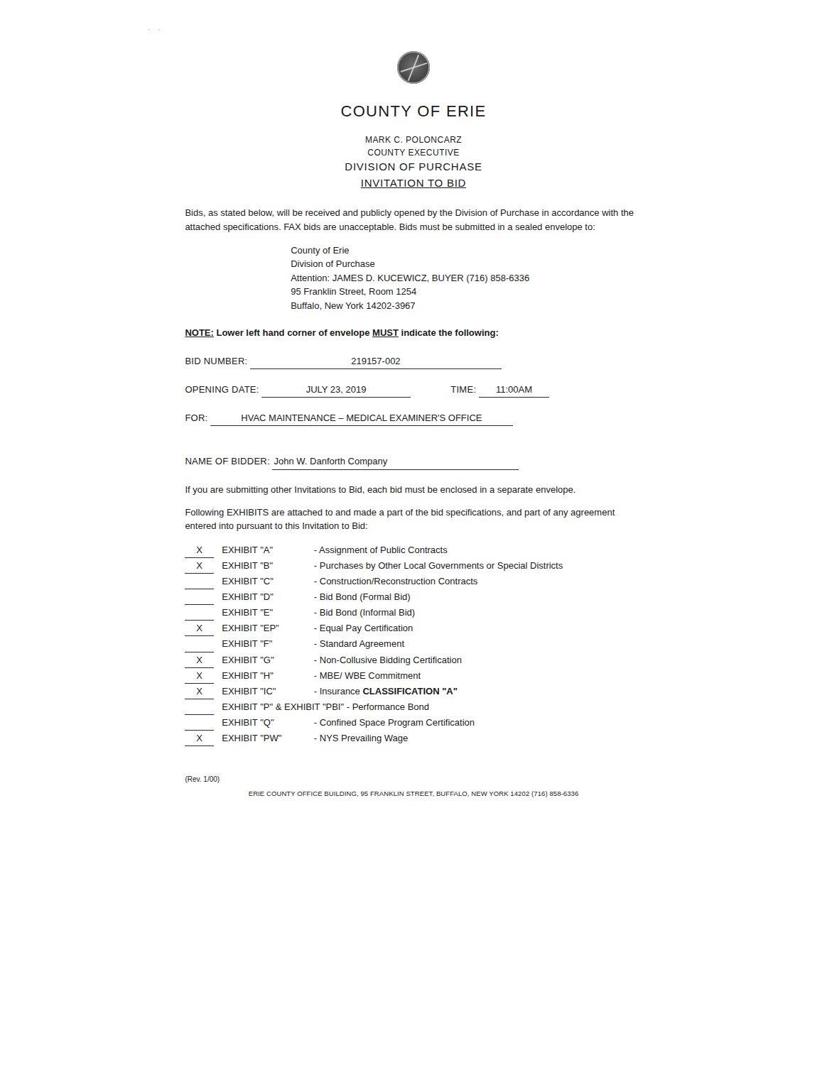· ·
COUNTY OF ERIE
MARK C. POLONCARZ
COUNTY EXECUTIVE
DIVISION OF PURCHASE
INVITATION TO BID
Bids, as stated below, will be received and publicly opened by the Division of Purchase in accordance with the attached specifications. FAX bids are unacceptable. Bids must be submitted in a sealed envelope to:
County of Erie
Division of Purchase
Attention: JAMES D. KUCEWICZ, BUYER (716) 858-6336
95 Franklin Street, Room 1254
Buffalo, New York 14202-3967
NOTE: Lower left hand corner of envelope MUST indicate the following:
BID NUMBER: 219157-002
OPENING DATE: JULY 23, 2019 TIME: 11:00AM
FOR: HVAC MAINTENANCE – MEDICAL EXAMINER'S OFFICE
NAME OF BIDDER: John W. Danforth Company
If you are submitting other Invitations to Bid, each bid must be enclosed in a separate envelope.
Following EXHIBITS are attached to and made a part of the bid specifications, and part of any agreement entered into pursuant to this Invitation to Bid:
XEXHIBIT "A"- Assignment of Public Contracts
XEXHIBIT "B"- Purchases by Other Local Governments or Special Districts
EXHIBIT "C"- Construction/Reconstruction Contracts
EXHIBIT "D"- Bid Bond (Formal Bid)
EXHIBIT "E"- Bid Bond (Informal Bid)
XEXHIBIT "EP"- Equal Pay Certification
EXHIBIT "F"- Standard Agreement
XEXHIBIT "G"- Non-Collusive Bidding Certification
XEXHIBIT "H"- MBE/ WBE Commitment
XEXHIBIT "IC"- Insurance CLASSIFICATION "A"
EXHIBIT "P" & EXHIBIT "PBI" - Performance Bond
EXHIBIT "Q"- Confined Space Program Certification
XEXHIBIT "PW"- NYS Prevailing Wage
(Rev. 1/00)
ERIE COUNTY OFFICE BUILDING, 95 FRANKLIN STREET, BUFFALO, NEW YORK 14202 (716) 858-6336